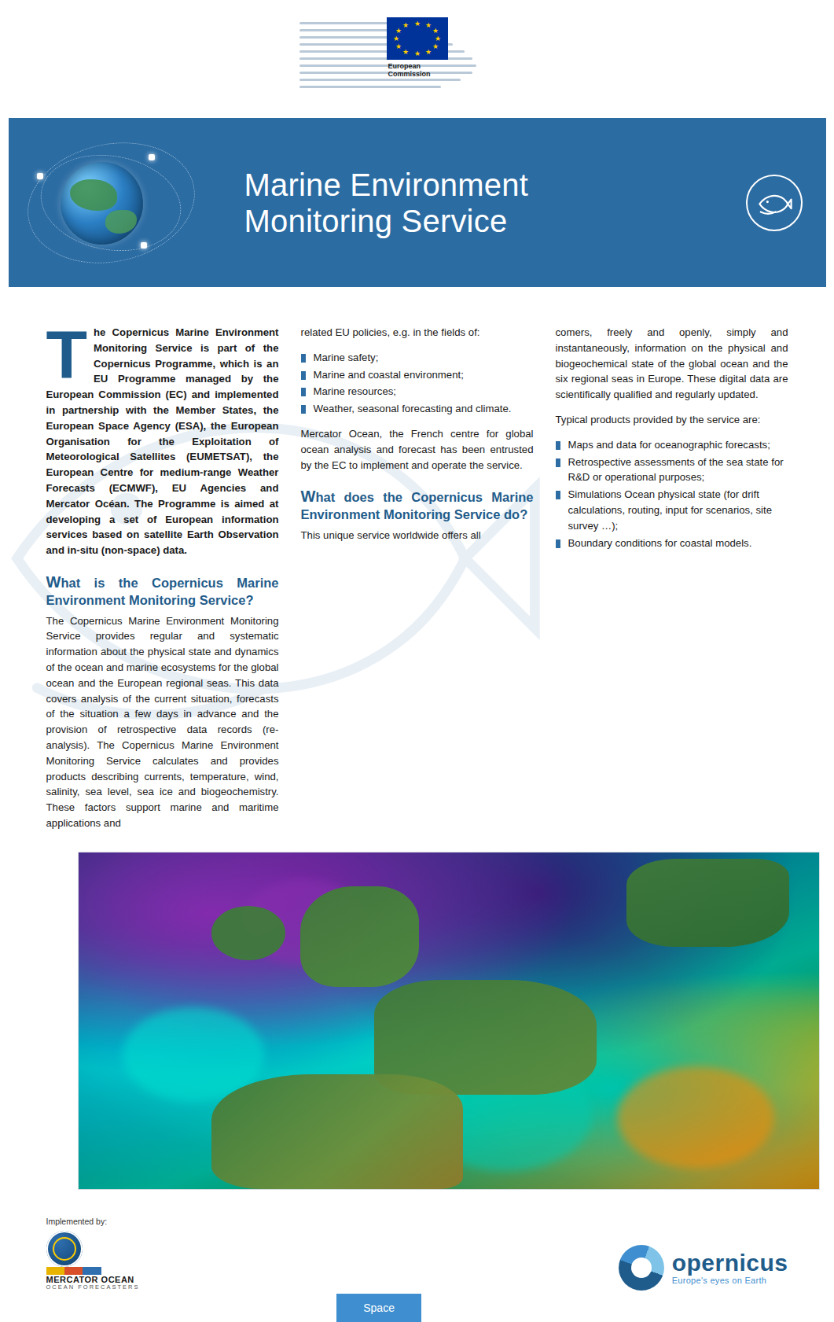★ ★ ★ ★ ★ ★ ★ ★ ★ ★ ★ ★
European
Commission
Marine Environment
Monitoring Service
The Copernicus Marine Environment Monitoring Service is part of the Copernicus Programme, which is an EU Programme managed by the European Commission (EC) and implemented in partnership with the Member States, the European Space Agency (ESA), the European Organisation for the Exploitation of Meteorological Satellites (EUMETSAT), the European Centre for medium-range Weather Forecasts (ECMWF), EU Agencies and Mercator Océan. The Programme is aimed at developing a set of European information services based on satellite Earth Observation and in-situ (non-space) data.
What is the Copernicus Marine Environment Monitoring Service?
The Copernicus Marine Environment Monitoring Service provides regular and systematic information about the physical state and dynamics of the ocean and marine ecosystems for the global ocean and the European regional seas. This data covers analysis of the current situation, forecasts of the situation a few days in advance and the provision of retrospective data records (re-analysis). The Copernicus Marine Environment Monitoring Service calculates and provides products describing currents, temperature, wind, salinity, sea level, sea ice and biogeochemistry. These factors support marine and maritime applications and
related EU policies, e.g. in the fields of:
Marine safety;
Marine and coastal environment;
Marine resources;
Weather, seasonal forecasting and climate.
Mercator Ocean, the French centre for global ocean analysis and forecast has been entrusted by the EC to implement and operate the service.
What does the Copernicus Marine Environment Monitoring Service do?
This unique service worldwide offers all
comers, freely and openly, simply and instantaneously, information on the physical and biogeochemical state of the global ocean and the six regional seas in Europe. These digital data are scientifically qualified and regularly updated.
Typical products provided by the service are:
Maps and data for oceanographic forecasts;
Retrospective assessments of the sea state for R&D or operational purposes;
Simulations Ocean physical state (for drift calculations, routing, input for scenarios, site survey …);
Boundary conditions for coastal models.
Implemented by:
MERCATOR OCEANOCEAN FORECASTERS
Space
opernicus
Europe's eyes on Earth